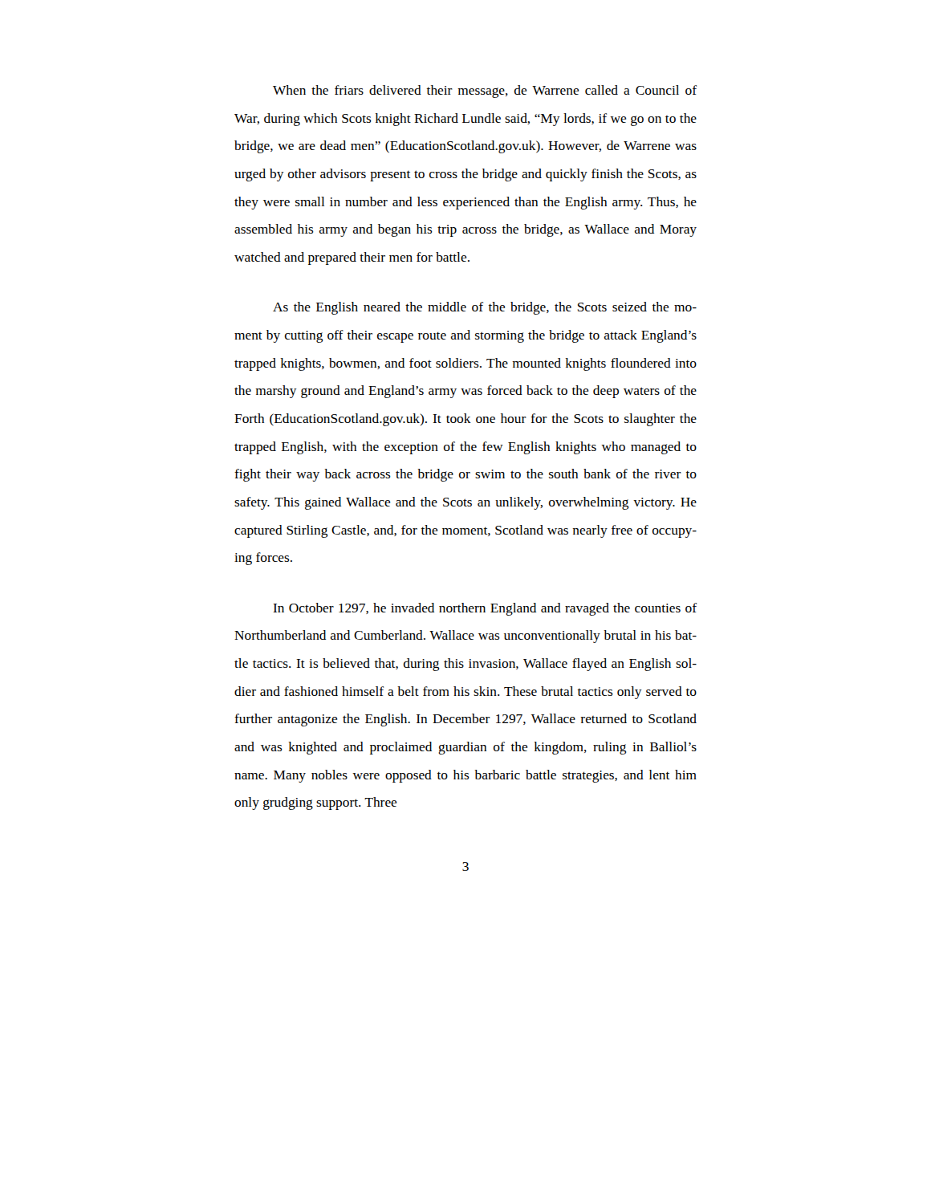When the friars delivered their message, de Warrene called a Council of War, during which Scots knight Richard Lundle said, “My lords, if we go on to the bridge, we are dead men” (EducationScotland.gov.uk). However, de Warrene was urged by other advisors present to cross the bridge and quickly finish the Scots, as they were small in number and less experienced than the English army. Thus, he assembled his army and began his trip across the bridge, as Wallace and Moray watched and prepared their men for battle.
As the English neared the middle of the bridge, the Scots seized the moment by cutting off their escape route and storming the bridge to attack England’s trapped knights, bowmen, and foot soldiers. The mounted knights floundered into the marshy ground and England’s army was forced back to the deep waters of the Forth (EducationScotland.gov.uk). It took one hour for the Scots to slaughter the trapped English, with the exception of the few English knights who managed to fight their way back across the bridge or swim to the south bank of the river to safety. This gained Wallace and the Scots an unlikely, overwhelming victory. He captured Stirling Castle, and, for the moment, Scotland was nearly free of occupying forces.
In October 1297, he invaded northern England and ravaged the counties of Northumberland and Cumberland. Wallace was unconventionally brutal in his battle tactics. It is believed that, during this invasion, Wallace flayed an English soldier and fashioned himself a belt from his skin. These brutal tactics only served to further antagonize the English. In December 1297, Wallace returned to Scotland and was knighted and proclaimed guardian of the kingdom, ruling in Balliol’s name. Many nobles were opposed to his barbaric battle strategies, and lent him only grudging support. Three
3